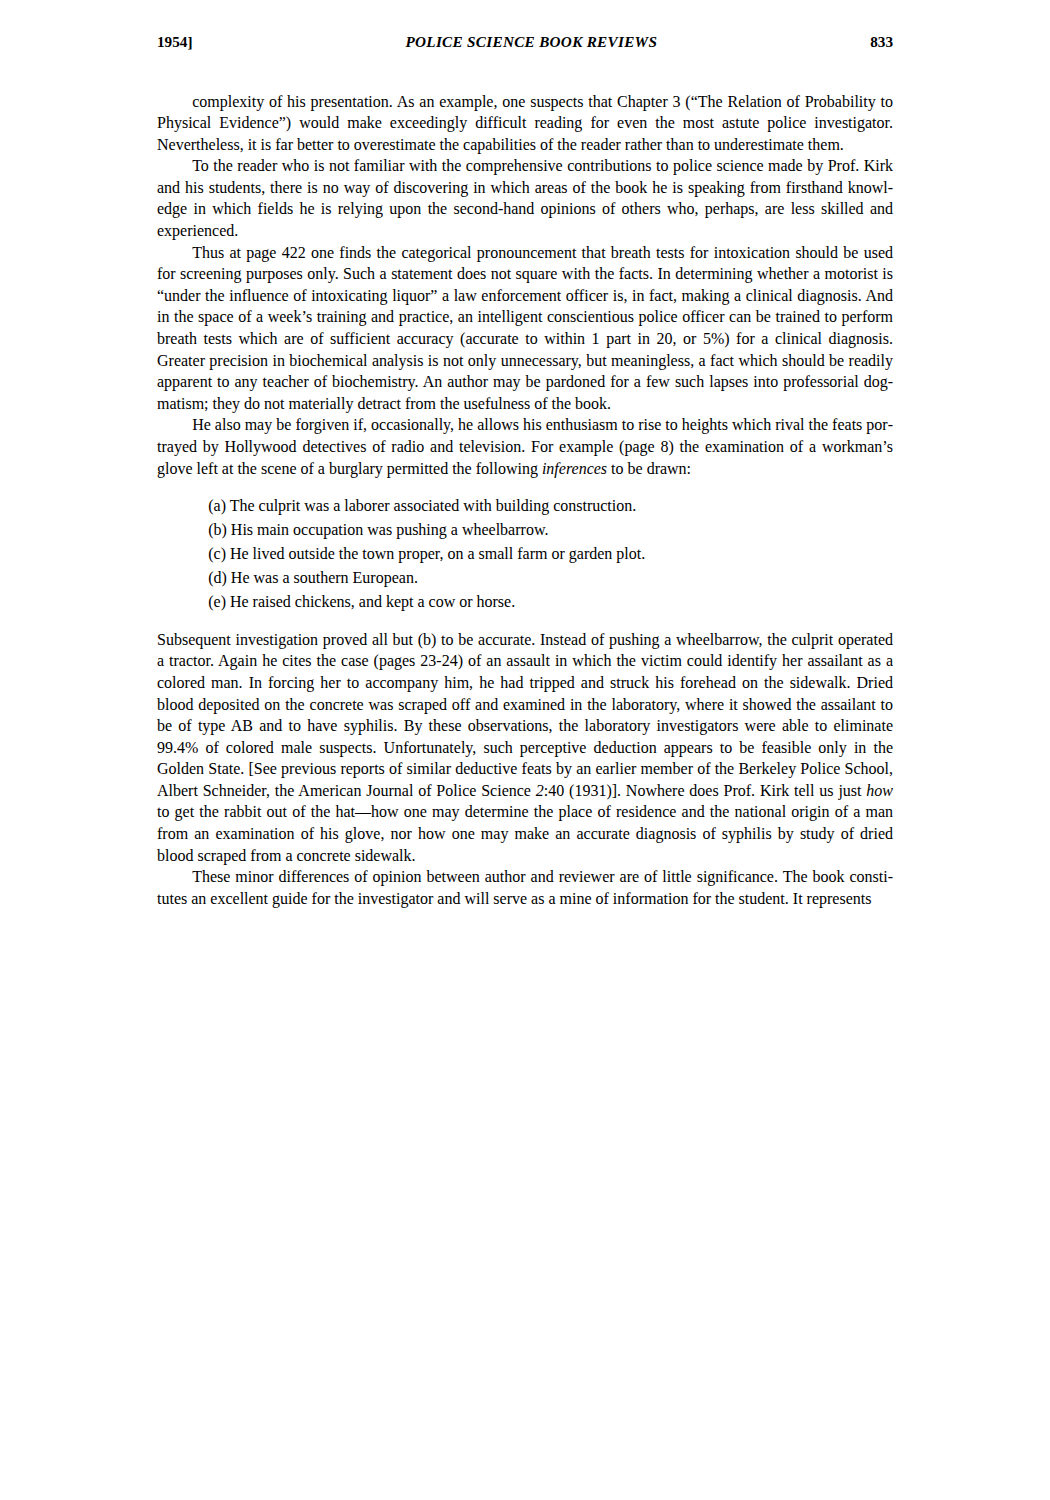1954] POLICE SCIENCE BOOK REVIEWS 833
complexity of his presentation. As an example, one suspects that Chapter 3 (“The Relation of Probability to Physical Evidence”) would make exceedingly difficult reading for even the most astute police investigator. Nevertheless, it is far better to overestimate the capabilities of the reader rather than to underestimate them.
To the reader who is not familiar with the comprehensive contributions to police science made by Prof. Kirk and his students, there is no way of discovering in which areas of the book he is speaking from firsthand knowledge in which fields he is relying upon the second-hand opinions of others who, perhaps, are less skilled and experienced.
Thus at page 422 one finds the categorical pronouncement that breath tests for intoxication should be used for screening purposes only. Such a statement does not square with the facts. In determining whether a motorist is “under the influence of intoxicating liquor” a law enforcement officer is, in fact, making a clinical diagnosis. And in the space of a week’s training and practice, an intelligent conscientious police officer can be trained to perform breath tests which are of sufficient accuracy (accurate to within 1 part in 20, or 5%) for a clinical diagnosis. Greater precision in biochemical analysis is not only unnecessary, but meaningless, a fact which should be readily apparent to any teacher of biochemistry. An author may be pardoned for a few such lapses into professorial dogmatism; they do not materially detract from the usefulness of the book.
He also may be forgiven if, occasionally, he allows his enthusiasm to rise to heights which rival the feats portrayed by Hollywood detectives of radio and television. For example (page 8) the examination of a workman’s glove left at the scene of a burglary permitted the following inferences to be drawn:
The culprit was a laborer associated with building construction.
His main occupation was pushing a wheelbarrow.
He lived outside the town proper, on a small farm or garden plot.
He was a southern European.
He raised chickens, and kept a cow or horse.
Subsequent investigation proved all but (b) to be accurate. Instead of pushing a wheelbarrow, the culprit operated a tractor. Again he cites the case (pages 23-24) of an assault in which the victim could identify her assailant as a colored man. In forcing her to accompany him, he had tripped and struck his forehead on the sidewalk. Dried blood deposited on the concrete was scraped off and examined in the laboratory, where it showed the assailant to be of type AB and to have syphilis. By these observations, the laboratory investigators were able to eliminate 99.4% of colored male suspects. Unfortunately, such perceptive deduction appears to be feasible only in the Golden State. [See previous reports of similar deductive feats by an earlier member of the Berkeley Police School, Albert Schneider, the American Journal of Police Science 2:40 (1931)]. Nowhere does Prof. Kirk tell us just how to get the rabbit out of the hat—how one may determine the place of residence and the national origin of a man from an examination of his glove, nor how one may make an accurate diagnosis of syphilis by study of dried blood scraped from a concrete sidewalk.
These minor differences of opinion between author and reviewer are of little significance. The book constitutes an excellent guide for the investigator and will serve as a mine of information for the student. It represents